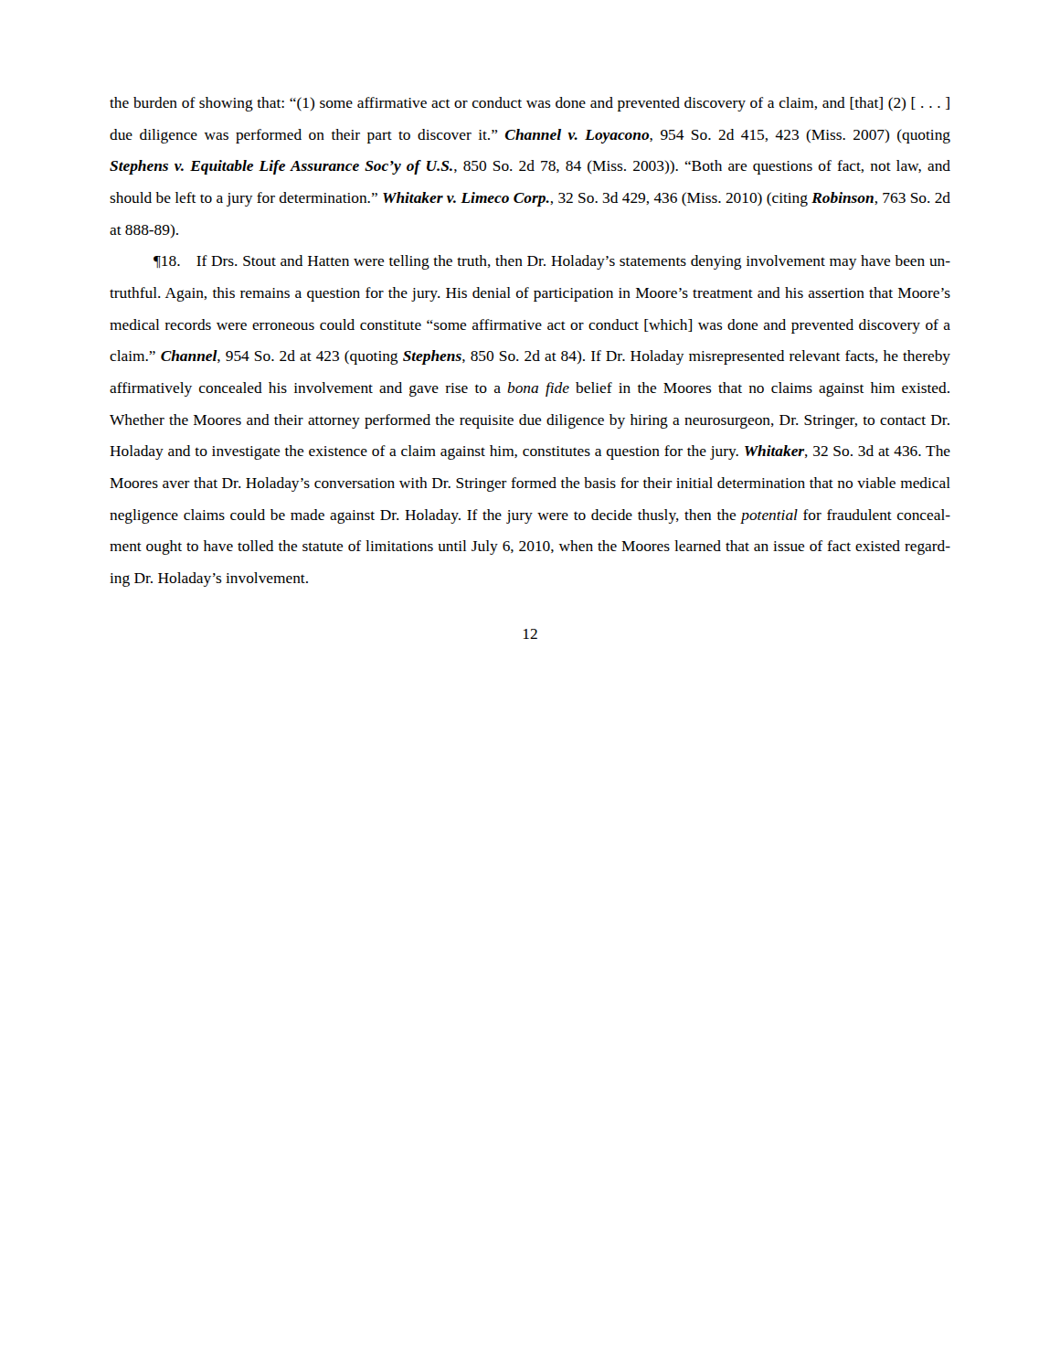the burden of showing that: “(1) some affirmative act or conduct was done and prevented discovery of a claim, and [that] (2) [ . . . ] due diligence was performed on their part to discover it.” Channel v. Loyacono, 954 So. 2d 415, 423 (Miss. 2007) (quoting Stephens v. Equitable Life Assurance Soc’y of U.S., 850 So. 2d 78, 84 (Miss. 2003)). “Both are questions of fact, not law, and should be left to a jury for determination.” Whitaker v. Limeco Corp., 32 So. 3d 429, 436 (Miss. 2010) (citing Robinson, 763 So. 2d at 888-89).
¶18. If Drs. Stout and Hatten were telling the truth, then Dr. Holaday’s statements denying involvement may have been untruthful. Again, this remains a question for the jury. His denial of participation in Moore’s treatment and his assertion that Moore’s medical records were erroneous could constitute “some affirmative act or conduct [which] was done and prevented discovery of a claim.” Channel, 954 So. 2d at 423 (quoting Stephens, 850 So. 2d at 84). If Dr. Holaday misrepresented relevant facts, he thereby affirmatively concealed his involvement and gave rise to a bona fide belief in the Moores that no claims against him existed. Whether the Moores and their attorney performed the requisite due diligence by hiring a neurosurgeon, Dr. Stringer, to contact Dr. Holaday and to investigate the existence of a claim against him, constitutes a question for the jury. Whitaker, 32 So. 3d at 436. The Moores aver that Dr. Holaday’s conversation with Dr. Stringer formed the basis for their initial determination that no viable medical negligence claims could be made against Dr. Holaday. If the jury were to decide thusly, then the potential for fraudulent concealment ought to have tolled the statute of limitations until July 6, 2010, when the Moores learned that an issue of fact existed regarding Dr. Holaday’s involvement.
12